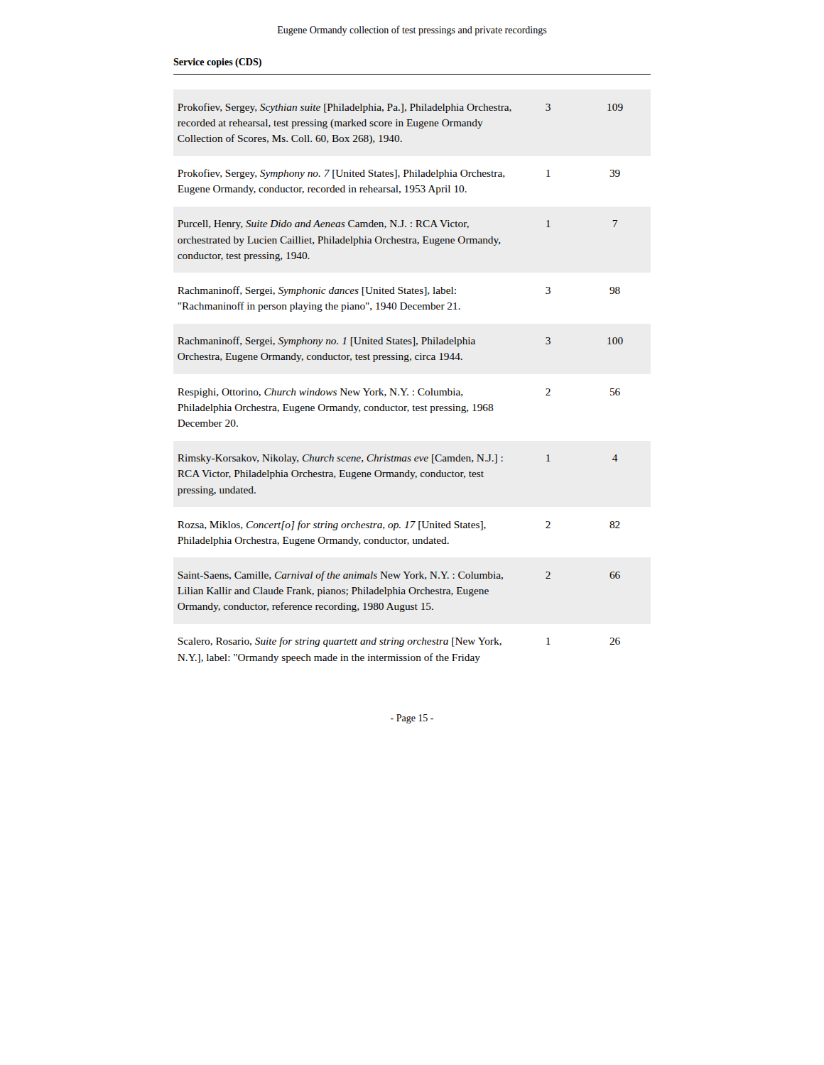Eugene Ormandy collection of test pressings and private recordings
Service copies (CDS)
| Prokofiev, Sergey, Scythian suite [Philadelphia, Pa.], Philadelphia Orchestra, recorded at rehearsal, test pressing (marked score in Eugene Ormandy Collection of Scores, Ms. Coll. 60, Box 268), 1940. | 3 | 109 |
| Prokofiev, Sergey, Symphony no. 7 [United States], Philadelphia Orchestra, Eugene Ormandy, conductor, recorded in rehearsal, 1953 April 10. | 1 | 39 |
| Purcell, Henry, Suite Dido and Aeneas Camden, N.J. : RCA Victor, orchestrated by Lucien Cailliet, Philadelphia Orchestra, Eugene Ormandy, conductor, test pressing, 1940. | 1 | 7 |
| Rachmaninoff, Sergei, Symphonic dances [United States], label: "Rachmaninoff in person playing the piano", 1940 December 21. | 3 | 98 |
| Rachmaninoff, Sergei, Symphony no. 1 [United States], Philadelphia Orchestra, Eugene Ormandy, conductor, test pressing, circa 1944. | 3 | 100 |
| Respighi, Ottorino, Church windows New York, N.Y. : Columbia, Philadelphia Orchestra, Eugene Ormandy, conductor, test pressing, 1968 December 20. | 2 | 56 |
| Rimsky-Korsakov, Nikolay, Church scene , Christmas eve [Camden, N.J.] : RCA Victor, Philadelphia Orchestra, Eugene Ormandy, conductor, test pressing, undated. | 1 | 4 |
| Rozsa, Miklos, Concert[o] for string orchestra, op. 17 [United States], Philadelphia Orchestra, Eugene Ormandy, conductor, undated. | 2 | 82 |
| Saint-Saens, Camille, Carnival of the animals New York, N.Y. : Columbia, Lilian Kallir and Claude Frank, pianos; Philadelphia Orchestra, Eugene Ormandy, conductor, reference recording, 1980 August 15. | 2 | 66 |
| Scalero, Rosario, Suite for string quartett and string orchestra [New York, N.Y.], label: "Ormandy speech made in the intermission of the Friday | 1 | 26 |
- Page 15 -